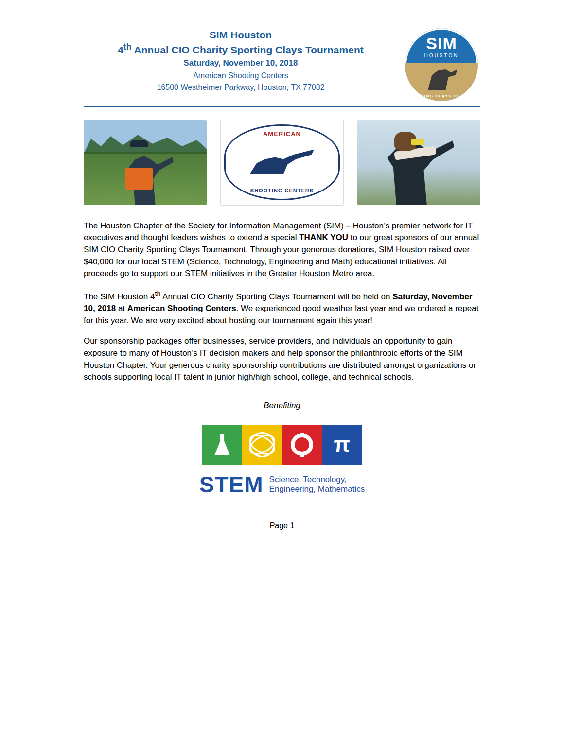SIM Houston
4th Annual CIO Charity Sporting Clays Tournament
Saturday, November 10, 2018
American Shooting Centers
16500 Westheimer Parkway, Houston, TX 77082
SIM
HOUSTON
SPORTING CLAYS CLASSIC
AMERICAN
SHOOTING CENTERS
The Houston Chapter of the Society for Information Management (SIM) – Houston’s premier network for IT executives and thought leaders wishes to extend a special THANK YOU to our great sponsors of our annual SIM CIO Charity Sporting Clays Tournament. Through your generous donations, SIM Houston raised over $40,000 for our local STEM (Science, Technology, Engineering and Math) educational initiatives. All proceeds go to support our STEM initiatives in the Greater Houston Metro area.
The SIM Houston 4th Annual CIO Charity Sporting Clays Tournament will be held on Saturday, November 10, 2018 at American Shooting Centers. We experienced good weather last year and we ordered a repeat for this year. We are very excited about hosting our tournament again this year!
Our sponsorship packages offer businesses, service providers, and individuals an opportunity to gain exposure to many of Houston’s IT decision makers and help sponsor the philanthropic efforts of the SIM Houston Chapter. Your generous charity sponsorship contributions are distributed amongst organizations or schools supporting local IT talent in junior high/high school, college, and technical schools.
Benefiting
π
STEM
Science, Technology,
Engineering, Mathematics
Page 1